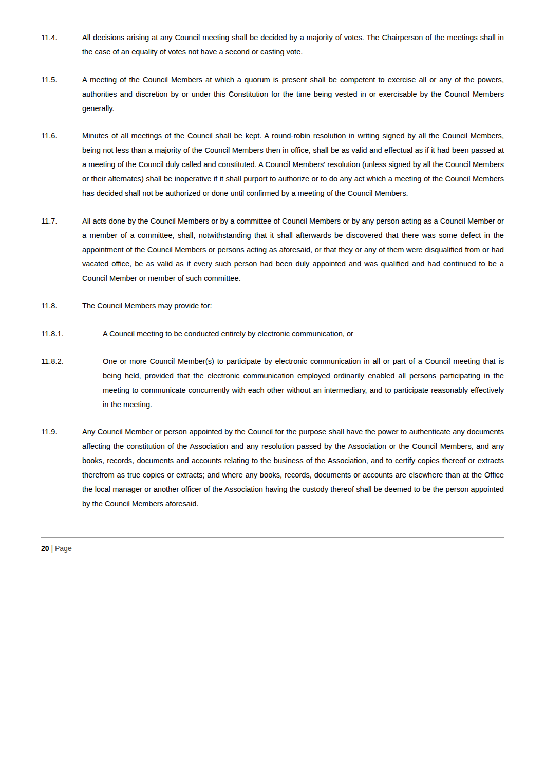11.4.
All decisions arising at any Council meeting shall be decided by a majority of votes. The Chairperson of the meetings shall in the case of an equality of votes not have a second or casting vote.
11.5.
A meeting of the Council Members at which a quorum is present shall be competent to exercise all or any of the powers, authorities and discretion by or under this Constitution for the time being vested in or exercisable by the Council Members generally.
11.6.
Minutes of all meetings of the Council shall be kept. A round-robin resolution in writing signed by all the Council Members, being not less than a majority of the Council Members then in office, shall be as valid and effectual as if it had been passed at a meeting of the Council duly called and constituted. A Council Members' resolution (unless signed by all the Council Members or their alternates) shall be inoperative if it shall purport to authorize or to do any act which a meeting of the Council Members has decided shall not be authorized or done until confirmed by a meeting of the Council Members.
11.7.
All acts done by the Council Members or by a committee of Council Members or by any person acting as a Council Member or a member of a committee, shall, notwithstanding that it shall afterwards be discovered that there was some defect in the appointment of the Council Members or persons acting as aforesaid, or that they or any of them were disqualified from or had vacated office, be as valid as if every such person had been duly appointed and was qualified and had continued to be a Council Member or member of such committee.
11.8.
The Council Members may provide for:
11.8.1.
A Council meeting to be conducted entirely by electronic communication, or
11.8.2.
One or more Council Member(s) to participate by electronic communication in all or part of a Council meeting that is being held, provided that the electronic communication employed ordinarily enabled all persons participating in the meeting to communicate concurrently with each other without an intermediary, and to participate reasonably effectively in the meeting.
11.9.
Any Council Member or person appointed by the Council for the purpose shall have the power to authenticate any documents affecting the constitution of the Association and any resolution passed by the Association or the Council Members, and any books, records, documents and accounts relating to the business of the Association, and to certify copies thereof or extracts therefrom as true copies or extracts; and where any books, records, documents or accounts are elsewhere than at the Office the local manager or another officer of the Association having the custody thereof shall be deemed to be the person appointed by the Council Members aforesaid.
20 | Page